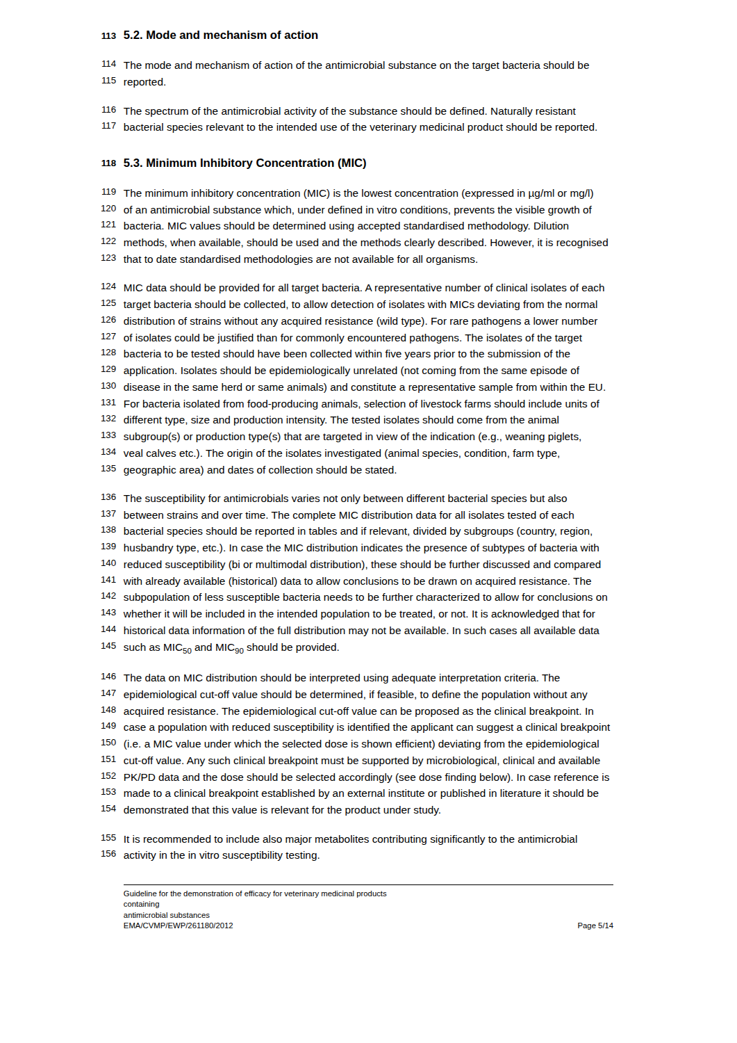1135.2. Mode and mechanism of action
114 The mode and mechanism of action of the antimicrobial substance on the target bacteria should be
115reported.
116 The spectrum of the antimicrobial activity of the substance should be defined. Naturally resistant
117bacterial species relevant to the intended use of the veterinary medicinal product should be reported.
1185.3. Minimum Inhibitory Concentration (MIC)
119 The minimum inhibitory concentration (MIC) is the lowest concentration (expressed in µg/ml or mg/l)
120of an antimicrobial substance which, under defined in vitro conditions, prevents the visible growth of
121bacteria. MIC values should be determined using accepted standardised methodology. Dilution
122methods, when available, should be used and the methods clearly described. However, it is recognised
123that to date standardised methodologies are not available for all organisms.
124 MIC data should be provided for all target bacteria. A representative number of clinical isolates of each
125target bacteria should be collected, to allow detection of isolates with MICs deviating from the normal
126distribution of strains without any acquired resistance (wild type). For rare pathogens a lower number
127of isolates could be justified than for commonly encountered pathogens. The isolates of the target
128bacteria to be tested should have been collected within five years prior to the submission of the
129application. Isolates should be epidemiologically unrelated (not coming from the same episode of
130disease in the same herd or same animals) and constitute a representative sample from within the EU.
131 For bacteria isolated from food-producing animals, selection of livestock farms should include units of
132different type, size and production intensity. The tested isolates should come from the animal
133subgroup(s) or production type(s) that are targeted in view of the indication (e.g., weaning piglets,
134veal calves etc.). The origin of the isolates investigated (animal species, condition, farm type,
135geographic area) and dates of collection should be stated.
136 The susceptibility for antimicrobials varies not only between different bacterial species but also
137between strains and over time. The complete MIC distribution data for all isolates tested of each
138bacterial species should be reported in tables and if relevant, divided by subgroups (country, region,
139husbandry type, etc.). In case the MIC distribution indicates the presence of subtypes of bacteria with
140reduced susceptibility (bi or multimodal distribution), these should be further discussed and compared
141with already available (historical) data to allow conclusions to be drawn on acquired resistance. The
142subpopulation of less susceptible bacteria needs to be further characterized to allow for conclusions on
143whether it will be included in the intended population to be treated, or not. It is acknowledged that for
144historical data information of the full distribution may not be available. In such cases all available data
145such as MIC50 and MIC90 should be provided.
146 The data on MIC distribution should be interpreted using adequate interpretation criteria. The
147epidemiological cut-off value should be determined, if feasible, to define the population without any
148acquired resistance. The epidemiological cut-off value can be proposed as the clinical breakpoint. In
149case a population with reduced susceptibility is identified the applicant can suggest a clinical breakpoint
150(i.e. a MIC value under which the selected dose is shown efficient) deviating from the epidemiological
151cut-off value. Any such clinical breakpoint must be supported by microbiological, clinical and available
152 PK/PD data and the dose should be selected accordingly (see dose finding below). In case reference is
153made to a clinical breakpoint established by an external institute or published in literature it should be
154demonstrated that this value is relevant for the product under study.
155 It is recommended to include also major metabolites contributing significantly to the antimicrobial
156activity in the in vitro susceptibility testing.
Guideline for the demonstration of efficacy for veterinary medicinal products containing
antimicrobial substances
EMA/CVMP/EWP/261180/2012
Page 5/14